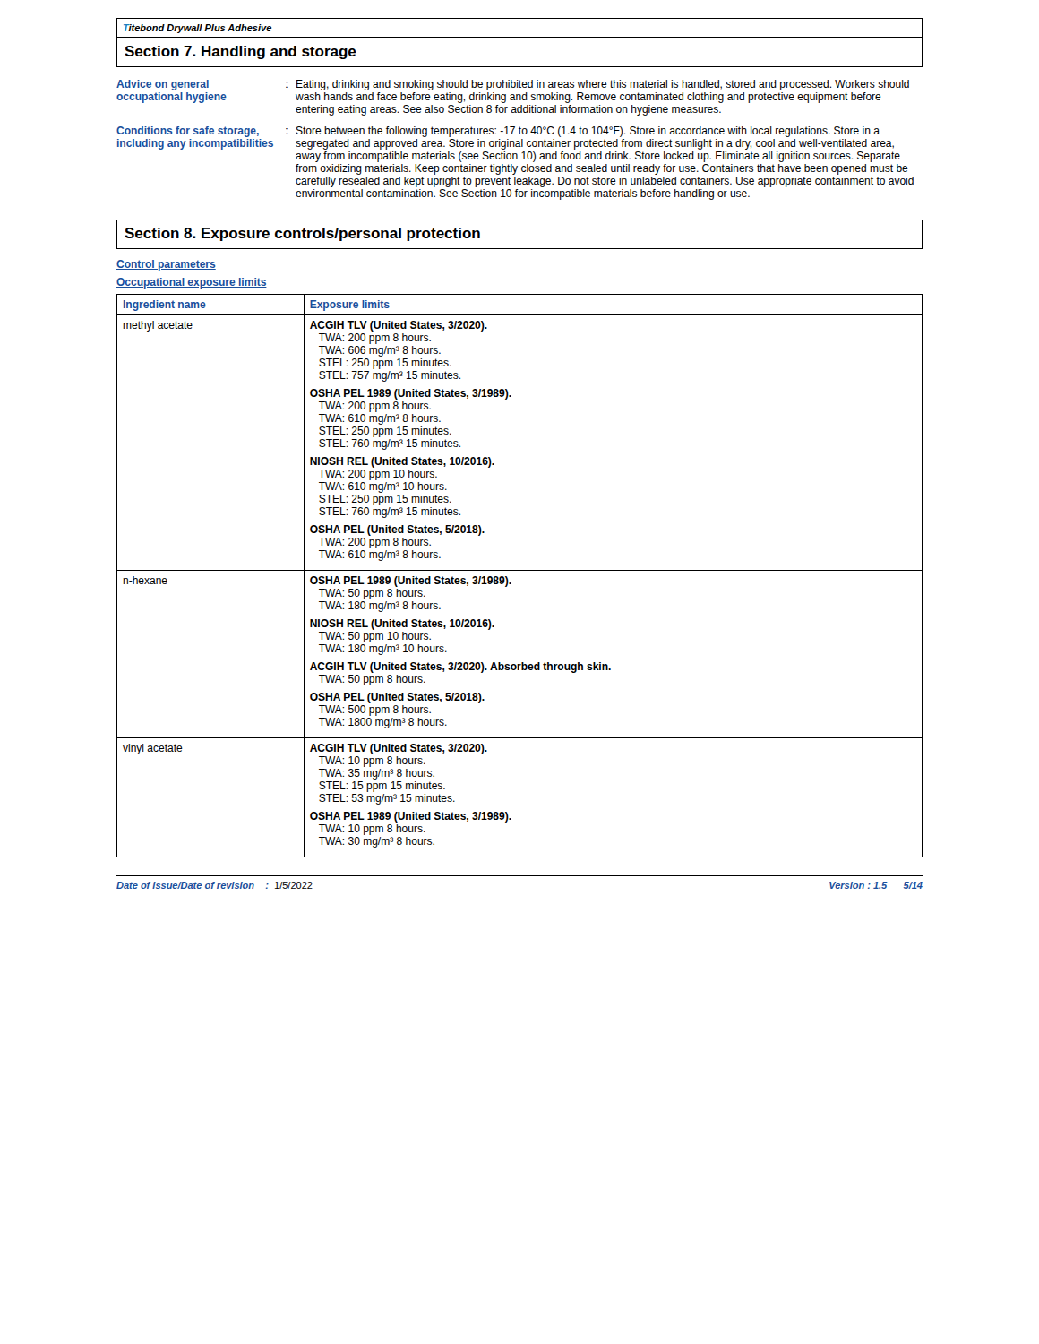Titebond Drywall Plus Adhesive
Section 7. Handling and storage
| Advice on general occupational hygiene | : | Eating, drinking and smoking should be prohibited in areas where this material is handled, stored and processed. Workers should wash hands and face before eating, drinking and smoking. Remove contaminated clothing and protective equipment before entering eating areas. See also Section 8 for additional information on hygiene measures. |
| Conditions for safe storage, including any incompatibilities | : | Store between the following temperatures: -17 to 40°C (1.4 to 104°F). Store in accordance with local regulations. Store in a segregated and approved area. Store in original container protected from direct sunlight in a dry, cool and well-ventilated area, away from incompatible materials (see Section 10) and food and drink. Store locked up. Eliminate all ignition sources. Separate from oxidizing materials. Keep container tightly closed and sealed until ready for use. Containers that have been opened must be carefully resealed and kept upright to prevent leakage. Do not store in unlabeled containers. Use appropriate containment to avoid environmental contamination. See Section 10 for incompatible materials before handling or use. |
Section 8. Exposure controls/personal protection
Control parameters
Occupational exposure limits
| Ingredient name | Exposure limits |
| --- | --- |
| methyl acetate | ACGIH TLV (United States, 3/2020). TWA: 200 ppm 8 hours. TWA: 606 mg/m³ 8 hours. STEL: 250 ppm 15 minutes. STEL: 757 mg/m³ 15 minutes. OSHA PEL 1989 (United States, 3/1989). TWA: 200 ppm 8 hours. TWA: 610 mg/m³ 8 hours. STEL: 250 ppm 15 minutes. STEL: 760 mg/m³ 15 minutes. NIOSH REL (United States, 10/2016). TWA: 200 ppm 10 hours. TWA: 610 mg/m³ 10 hours. STEL: 250 ppm 15 minutes. STEL: 760 mg/m³ 15 minutes. OSHA PEL (United States, 5/2018). TWA: 200 ppm 8 hours. TWA: 610 mg/m³ 8 hours. |
| n-hexane | OSHA PEL 1989 (United States, 3/1989). TWA: 50 ppm 8 hours. TWA: 180 mg/m³ 8 hours. NIOSH REL (United States, 10/2016). TWA: 50 ppm 10 hours. TWA: 180 mg/m³ 10 hours. ACGIH TLV (United States, 3/2020). Absorbed through skin. TWA: 50 ppm 8 hours. OSHA PEL (United States, 5/2018). TWA: 500 ppm 8 hours. TWA: 1800 mg/m³ 8 hours. |
| vinyl acetate | ACGIH TLV (United States, 3/2020). TWA: 10 ppm 8 hours. TWA: 35 mg/m³ 8 hours. STEL: 15 ppm 15 minutes. STEL: 53 mg/m³ 15 minutes. OSHA PEL 1989 (United States, 3/1989). TWA: 10 ppm 8 hours. TWA: 30 mg/m³ 8 hours. |
Date of issue/Date of revision : 1/5/2022
Version : 1.5 5/14